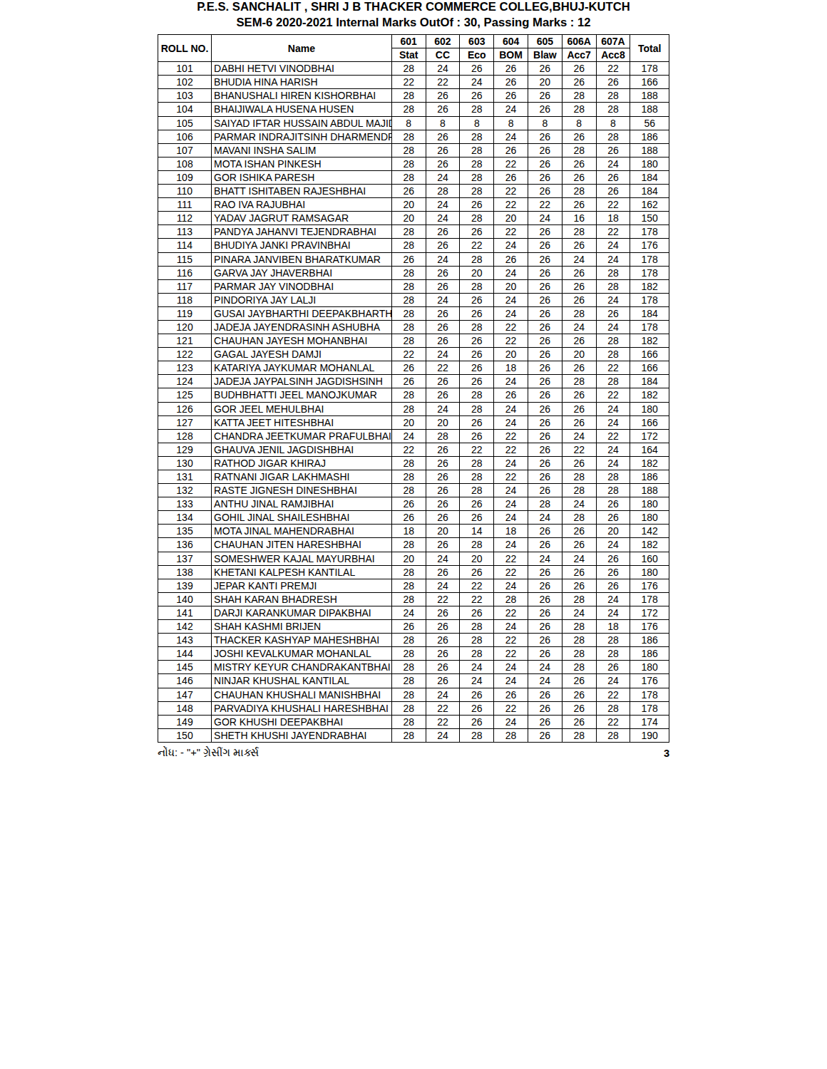P.E.S. SANCHALIT , SHRI J B THACKER COMMERCE COLLEG,BHUJ-KUTCH
SEM-6 2020-2021 Internal Marks OutOf : 30, Passing Marks : 12
| ROLL NO. | Name | 601 | 602 | 603 | 604 | 605 | 606A | 607A | Total |
| --- | --- | --- | --- | --- | --- | --- | --- | --- | --- |
| Stat | CC | Eco | BOM | Blaw | Acc7 | Acc8 |
| 101 | DABHI HETVI VINODBHAI | 28 | 24 | 26 | 26 | 26 | 26 | 22 | 178 |
| 102 | BHUDIA HINA HARISH | 22 | 22 | 24 | 26 | 20 | 26 | 26 | 166 |
| 103 | BHANUSHALI HIREN KISHORBHAI | 28 | 26 | 26 | 26 | 26 | 28 | 28 | 188 |
| 104 | BHAIJIWALA HUSENA HUSEN | 28 | 26 | 28 | 24 | 26 | 28 | 28 | 188 |
| 105 | SAIYAD IFTAR HUSSAIN ABDUL MAJID | 8 | 8 | 8 | 8 | 8 | 8 | 8 | 56 |
| 106 | PARMAR INDRAJITSINH DHARMENDRASINH | 28 | 26 | 28 | 24 | 26 | 26 | 28 | 186 |
| 107 | MAVANI INSHA SALIM | 28 | 26 | 28 | 26 | 26 | 28 | 26 | 188 |
| 108 | MOTA ISHAN PINKESH | 28 | 26 | 28 | 22 | 26 | 26 | 24 | 180 |
| 109 | GOR ISHIKA PARESH | 28 | 24 | 28 | 26 | 26 | 26 | 26 | 184 |
| 110 | BHATT ISHITABEN RAJESHBHAI | 26 | 28 | 28 | 22 | 26 | 28 | 26 | 184 |
| 111 | RAO IVA RAJUBHAI | 20 | 24 | 26 | 22 | 22 | 26 | 22 | 162 |
| 112 | YADAV JAGRUT RAMSAGAR | 20 | 24 | 28 | 20 | 24 | 16 | 18 | 150 |
| 113 | PANDYA JAHANVI TEJENDRABHAI | 28 | 26 | 26 | 22 | 26 | 28 | 22 | 178 |
| 114 | BHUDIYA JANKI PRAVINBHAI | 28 | 26 | 22 | 24 | 26 | 26 | 24 | 176 |
| 115 | PINARA JANVIBEN BHARATKUMAR | 26 | 24 | 28 | 26 | 26 | 24 | 24 | 178 |
| 116 | GARVA JAY JHAVERBHAI | 28 | 26 | 20 | 24 | 26 | 26 | 28 | 178 |
| 117 | PARMAR JAY VINODBHAI | 28 | 26 | 28 | 20 | 26 | 26 | 28 | 182 |
| 118 | PINDORIYA JAY LALJI | 28 | 24 | 26 | 24 | 26 | 26 | 24 | 178 |
| 119 | GUSAI JAYBHARTHI DEEPAKBHARTHI | 28 | 26 | 26 | 24 | 26 | 28 | 26 | 184 |
| 120 | JADEJA JAYENDRASINH ASHUBHA | 28 | 26 | 28 | 22 | 26 | 24 | 24 | 178 |
| 121 | CHAUHAN JAYESH MOHANBHAI | 28 | 26 | 26 | 22 | 26 | 26 | 28 | 182 |
| 122 | GAGAL JAYESH DAMJI | 22 | 24 | 26 | 20 | 26 | 20 | 28 | 166 |
| 123 | KATARIYA JAYKUMAR MOHANLAL | 26 | 22 | 26 | 18 | 26 | 26 | 22 | 166 |
| 124 | JADEJA JAYPALSINH JAGDISHSINH | 26 | 26 | 26 | 24 | 26 | 28 | 28 | 184 |
| 125 | BUDHBHATTI JEEL MANOJKUMAR | 28 | 26 | 28 | 26 | 26 | 26 | 22 | 182 |
| 126 | GOR JEEL MEHULBHAI | 28 | 24 | 28 | 24 | 26 | 26 | 24 | 180 |
| 127 | KATTA JEET HITESHBHAI | 20 | 20 | 26 | 24 | 26 | 26 | 24 | 166 |
| 128 | CHANDRA JEETKUMAR PRAFULBHAI | 24 | 28 | 26 | 22 | 26 | 24 | 22 | 172 |
| 129 | GHAUVA JENIL JAGDISHBHAI | 22 | 26 | 22 | 22 | 26 | 22 | 24 | 164 |
| 130 | RATHOD JIGAR KHIRAJ | 28 | 26 | 28 | 24 | 26 | 26 | 24 | 182 |
| 131 | RATNANI JIGAR LAKHMASHI | 28 | 26 | 28 | 22 | 26 | 28 | 28 | 186 |
| 132 | RASTE JIGNESH DINESHBHAI | 28 | 26 | 28 | 24 | 26 | 28 | 28 | 188 |
| 133 | ANTHU JINAL RAMJIBHAI | 26 | 26 | 26 | 24 | 28 | 24 | 26 | 180 |
| 134 | GOHIL JINAL SHAILESHBHAI | 26 | 26 | 26 | 24 | 24 | 28 | 26 | 180 |
| 135 | MOTA JINAL MAHENDRABHAI | 18 | 20 | 14 | 18 | 26 | 26 | 20 | 142 |
| 136 | CHAUHAN JITEN HARESHBHAI | 28 | 26 | 28 | 24 | 26 | 26 | 24 | 182 |
| 137 | SOMESHWER KAJAL MAYURBHAI | 20 | 24 | 20 | 22 | 24 | 24 | 26 | 160 |
| 138 | KHETANI KALPESH KANTILAL | 28 | 26 | 26 | 22 | 26 | 26 | 26 | 180 |
| 139 | JEPAR KANTI PREMJI | 28 | 24 | 22 | 24 | 26 | 26 | 26 | 176 |
| 140 | SHAH KARAN BHADRESH | 28 | 22 | 22 | 28 | 26 | 28 | 24 | 178 |
| 141 | DARJI KARANKUMAR DIPAKBHAI | 24 | 26 | 26 | 22 | 26 | 24 | 24 | 172 |
| 142 | SHAH KASHMI BRIJEN | 26 | 26 | 28 | 24 | 26 | 28 | 18 | 176 |
| 143 | THACKER KASHYAP MAHESHBHAI | 28 | 26 | 28 | 22 | 26 | 28 | 28 | 186 |
| 144 | JOSHI KEVALKUMAR MOHANLAL | 28 | 26 | 28 | 22 | 26 | 28 | 28 | 186 |
| 145 | MISTRY KEYUR CHANDRAKANTBHAI | 28 | 26 | 24 | 24 | 24 | 28 | 26 | 180 |
| 146 | NINJAR KHUSHAL KANTILAL | 28 | 26 | 24 | 24 | 24 | 26 | 24 | 176 |
| 147 | CHAUHAN KHUSHALI MANISHBHAI | 28 | 24 | 26 | 26 | 26 | 26 | 22 | 178 |
| 148 | PARVADIYA KHUSHALI HARESHBHAI | 28 | 22 | 26 | 22 | 26 | 26 | 28 | 178 |
| 149 | GOR KHUSHI DEEPAKBHAI | 28 | 22 | 26 | 24 | 26 | 26 | 22 | 174 |
| 150 | SHETH KHUSHI JAYENDRABHAI | 28 | 24 | 28 | 28 | 26 | 28 | 28 | 190 |
નોંધ: - "+" ગ્રેસીંગ માર્ક્સ
3